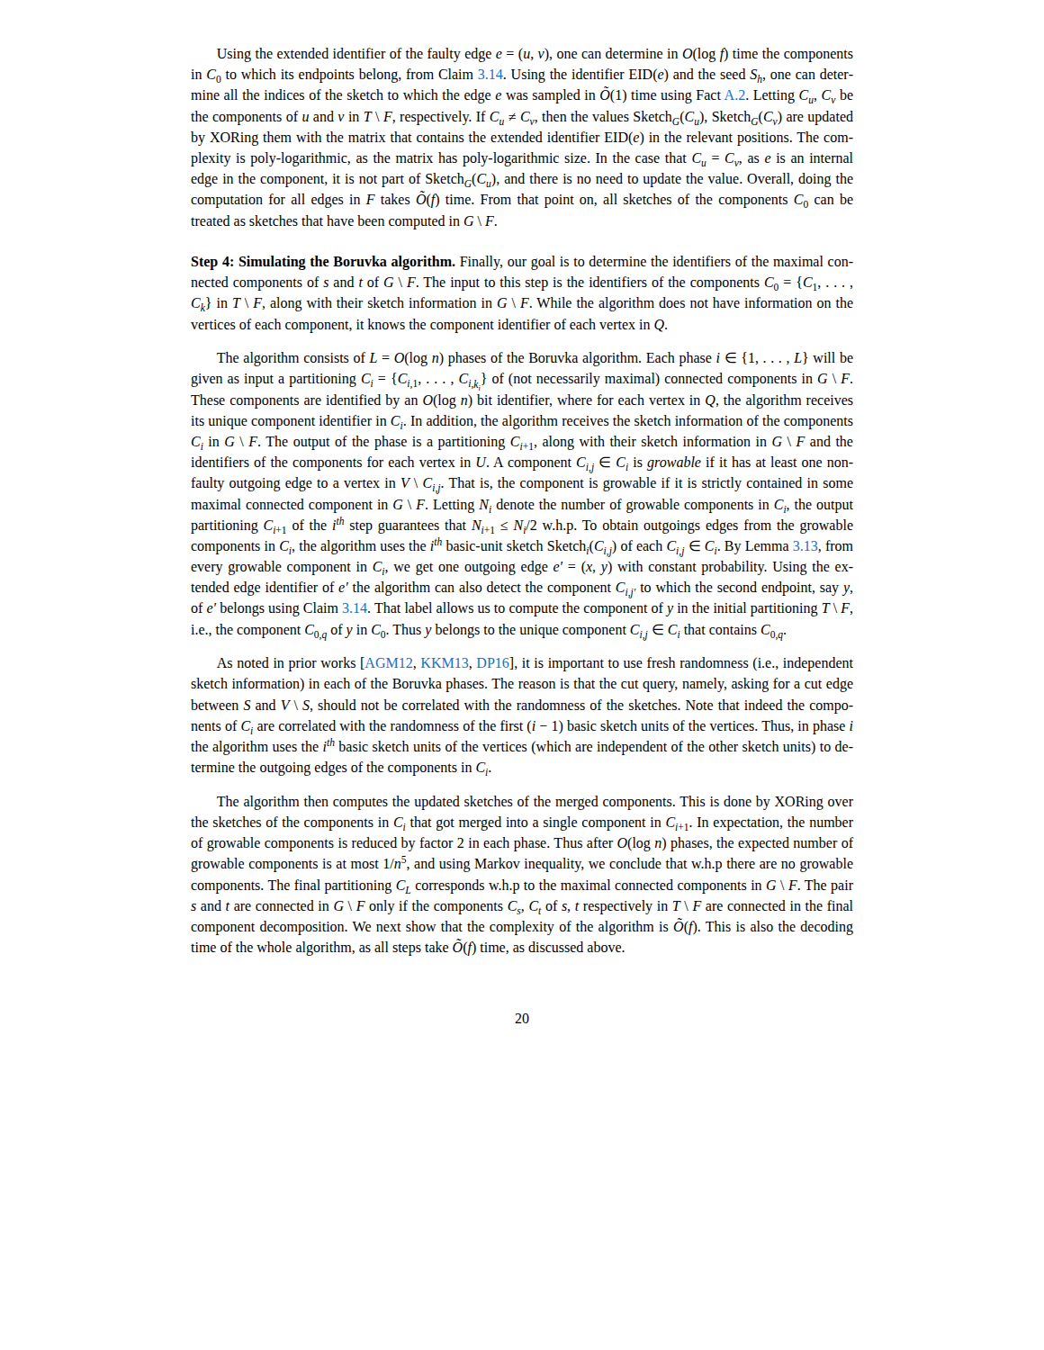Using the extended identifier of the faulty edge e = (u, v), one can determine in O(log f) time the components in C0 to which its endpoints belong, from Claim 3.14. Using the identifier EID(e) and the seed Sh, one can determine all the indices of the sketch to which the edge e was sampled in Õ(1) time using Fact A.2. Letting Cu, Cv be the components of u and v in T \ F, respectively. If Cu ≠ Cv, then the values SketchG(Cu), SketchG(Cv) are updated by XORing them with the matrix that contains the extended identifier EID(e) in the relevant positions. The complexity is poly-logarithmic, as the matrix has poly-logarithmic size. In the case that Cu = Cv, as e is an internal edge in the component, it is not part of SketchG(Cu), and there is no need to update the value. Overall, doing the computation for all edges in F takes Õ(f) time. From that point on, all sketches of the components C0 can be treated as sketches that have been computed in G \ F.
Step 4: Simulating the Boruvka algorithm.
Finally, our goal is to determine the identifiers of the maximal connected components of s and t of G \ F. The input to this step is the identifiers of the components C0 = {C1, . . . , Ck} in T \ F, along with their sketch information in G \ F. While the algorithm does not have information on the vertices of each component, it knows the component identifier of each vertex in Q.
The algorithm consists of L = O(log n) phases of the Boruvka algorithm. Each phase i ∈ {1, . . . , L} will be given as input a partitioning Ci = {Ci,1, . . . , Ci,ki} of (not necessarily maximal) connected components in G \ F. These components are identified by an O(log n) bit identifier, where for each vertex in Q, the algorithm receives its unique component identifier in Ci. In addition, the algorithm receives the sketch information of the components Ci in G \ F. The output of the phase is a partitioning Ci+1, along with their sketch information in G \ F and the identifiers of the components for each vertex in U. A component Ci,j ∈ Ci is growable if it has at least one non-faulty outgoing edge to a vertex in V \ Ci,j. That is, the component is growable if it is strictly contained in some maximal connected component in G \ F. Letting Ni denote the number of growable components in Ci, the output partitioning Ci+1 of the ith step guarantees that Ni+1 ≤ Ni/2 w.h.p. To obtain outgoings edges from the growable components in Ci, the algorithm uses the ith basic-unit sketch Sketchi(Ci,j) of each Ci,j ∈ Ci. By Lemma 3.13, from every growable component in Ci, we get one outgoing edge e′ = (x, y) with constant probability. Using the extended edge identifier of e′ the algorithm can also detect the component Ci,j′ to which the second endpoint, say y, of e′ belongs using Claim 3.14. That label allows us to compute the component of y in the initial partitioning T \ F, i.e., the component C0,q of y in C0. Thus y belongs to the unique component Ci,j ∈ Ci that contains C0,q.
As noted in prior works [AGM12, KKM13, DP16], it is important to use fresh randomness (i.e., independent sketch information) in each of the Boruvka phases. The reason is that the cut query, namely, asking for a cut edge between S and V \ S, should not be correlated with the randomness of the sketches. Note that indeed the components of Ci are correlated with the randomness of the first (i − 1) basic sketch units of the vertices. Thus, in phase i the algorithm uses the ith basic sketch units of the vertices (which are independent of the other sketch units) to determine the outgoing edges of the components in Ci.
The algorithm then computes the updated sketches of the merged components. This is done by XORing over the sketches of the components in Ci that got merged into a single component in Ci+1. In expectation, the number of growable components is reduced by factor 2 in each phase. Thus after O(log n) phases, the expected number of growable components is at most 1/n5, and using Markov inequality, we conclude that w.h.p there are no growable components. The final partitioning CL corresponds w.h.p to the maximal connected components in G \ F. The pair s and t are connected in G \ F only if the components Cs, Ct of s, t respectively in T \ F are connected in the final component decomposition. We next show that the complexity of the algorithm is Õ(f). This is also the decoding time of the whole algorithm, as all steps take Õ(f) time, as discussed above.
20